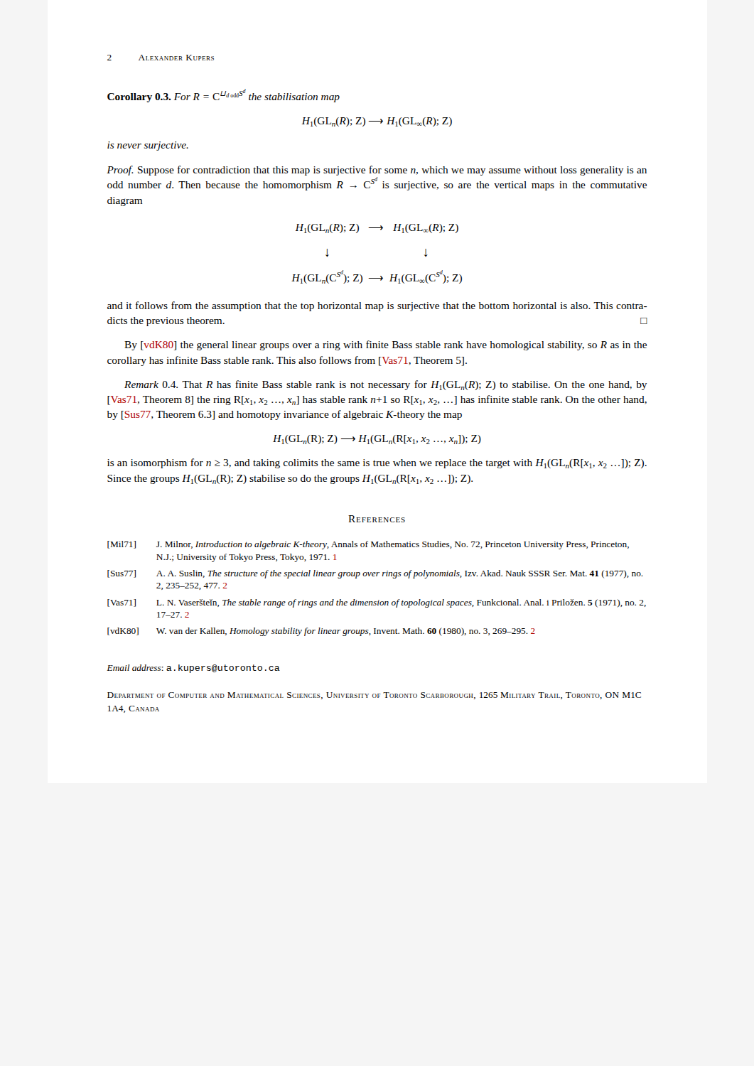2 Alexander Kupers
Corollary 0.3. For R = C⊔d oddSd the stabilisation map
H1(GLn(R); Z) ⟶ H1(GL∞(R); Z)
is never surjective.
Proof. Suppose for contradiction that this map is surjective for some n, which we may assume without loss generality is an odd number d. Then because the homomorphism R → CSd is surjective, so are the vertical maps in the commutative diagram
| H 1 ( GL n ( R ); Z ) | ⟶ | H 1 ( GL ∞ ( R ); Z ) |
| ↓ | | ↓ |
| H 1 ( GL n ( C S d ); Z ) | ⟶ | H 1 ( GL ∞ ( C S d ); Z ) |
and it follows from the assumption that the top horizontal map is surjective that the bottom horizontal is also. This contradicts the previous theorem. □
By [vdK80] the general linear groups over a ring with finite Bass stable rank have homological stability, so R as in the corollary has infinite Bass stable rank. This also follows from [Vas71, Theorem 5].
Remark 0.4. That R has finite Bass stable rank is not necessary for H1(GLn(R); Z) to stabilise. On the one hand, by [Vas71, Theorem 8] the ring R[x1, x2 …, xn] has stable rank n+1 so R[x1, x2, …] has infinite stable rank. On the other hand, by [Sus77, Theorem 6.3] and homotopy invariance of algebraic K-theory the map
H1(GLn(R); Z) ⟶ H1(GLn(R[x1, x2 …, xn]); Z)
is an isomorphism for n ≥ 3, and taking colimits the same is true when we replace the target with H1(GLn(R[x1, x2 …]); Z). Since the groups H1(GLn(R); Z) stabilise so do the groups H1(GLn(R[x1, x2 …]); Z).
References
[Mil71]
J. Milnor, Introduction to algebraic K-theory, Annals of Mathematics Studies, No. 72, Princeton University Press, Princeton, N.J.; University of Tokyo Press, Tokyo, 1971. 1
[Sus77]
A. A. Suslin, The structure of the special linear group over rings of polynomials, Izv. Akad. Nauk SSSR Ser. Mat. 41 (1977), no. 2, 235–252, 477. 2
[Vas71]
L. N. Vaseršteĭn, The stable range of rings and the dimension of topological spaces, Funkcional. Anal. i Priložen. 5 (1971), no. 2, 17–27. 2
[vdK80]
W. van der Kallen, Homology stability for linear groups, Invent. Math. 60 (1980), no. 3, 269–295. 2
Email address: a.kupers@utoronto.ca
Department of Computer and Mathematical Sciences, University of Toronto Scarborough, 1265 Military Trail, Toronto, ON M1C 1A4, Canada